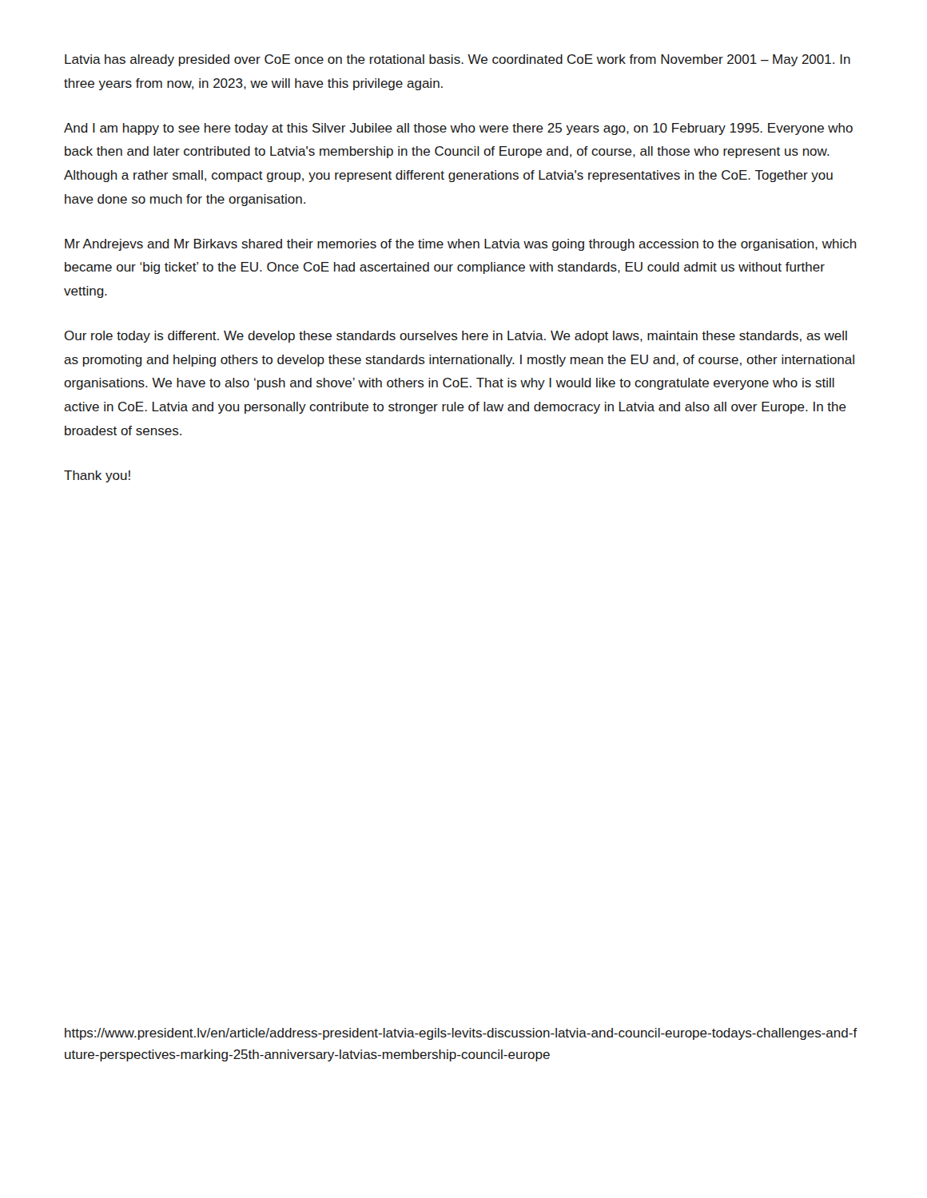Latvia has already presided over CoE once on the rotational basis. We coordinated CoE work from November 2001 – May 2001. In three years from now, in 2023, we will have this privilege again.
And I am happy to see here today at this Silver Jubilee all those who were there 25 years ago, on 10 February 1995. Everyone who back then and later contributed to Latvia's membership in the Council of Europe and, of course, all those who represent us now. Although a rather small, compact group, you represent different generations of Latvia's representatives in the CoE. Together you have done so much for the organisation.
Mr Andrejevs and Mr Birkavs shared their memories of the time when Latvia was going through accession to the organisation, which became our ‘big ticket’ to the EU. Once CoE had ascertained our compliance with standards, EU could admit us without further vetting.
Our role today is different. We develop these standards ourselves here in Latvia. We adopt laws, maintain these standards, as well as promoting and helping others to develop these standards internationally. I mostly mean the EU and, of course, other international organisations. We have to also ‘push and shove’ with others in CoE. That is why I would like to congratulate everyone who is still active in CoE. Latvia and you personally contribute to stronger rule of law and democracy in Latvia and also all over Europe. In the broadest of senses.
Thank you!
https://www.president.lv/en/article/address-president-latvia-egils-levits-discussion-latvia-and-council-europe-todays-challenges-and-future-perspectives-marking-25th-anniversary-latvias-membership-council-europe